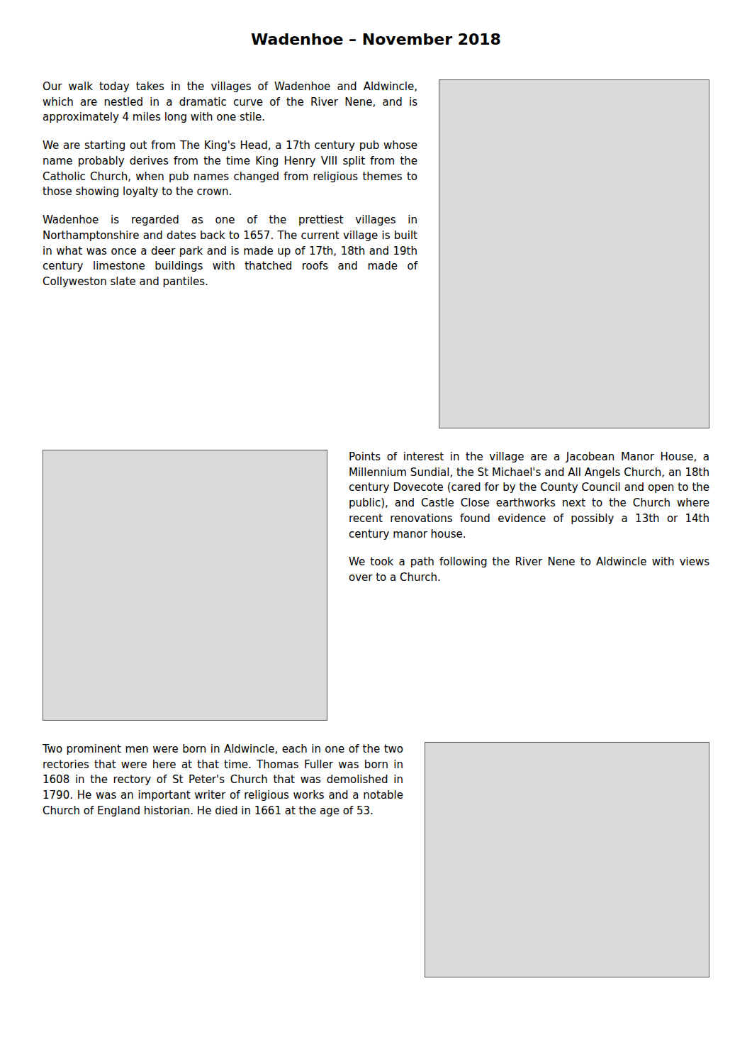Wadenhoe – November 2018
Our walk today takes in the villages of Wadenhoe and Aldwincle, which are nestled in a dramatic curve of the River Nene, and is approximately 4 miles long with one stile.
We are starting out from The King's Head, a 17th century pub whose name probably derives from the time King Henry VIII split from the Catholic Church, when pub names changed from religious themes to those showing loyalty to the crown.
Wadenhoe is regarded as one of the prettiest villages in Northamptonshire and dates back to 1657. The current village is built in what was once a deer park and is made up of 17th, 18th and 19th century limestone buildings with thatched roofs and made of Collyweston slate and pantiles.
Points of interest in the village are a Jacobean Manor House, a Millennium Sundial, the St Michael's and All Angels Church, an 18th century Dovecote (cared for by the County Council and open to the public), and Castle Close earthworks next to the Church where recent renovations found evidence of possibly a 13th or 14th century manor house.
We took a path following the River Nene to Aldwincle with views over to a Church.
Two prominent men were born in Aldwincle, each in one of the two rectories that were here at that time. Thomas Fuller was born in 1608 in the rectory of St Peter's Church that was demolished in 1790. He was an important writer of religious works and a notable Church of England historian. He died in 1661 at the age of 53.